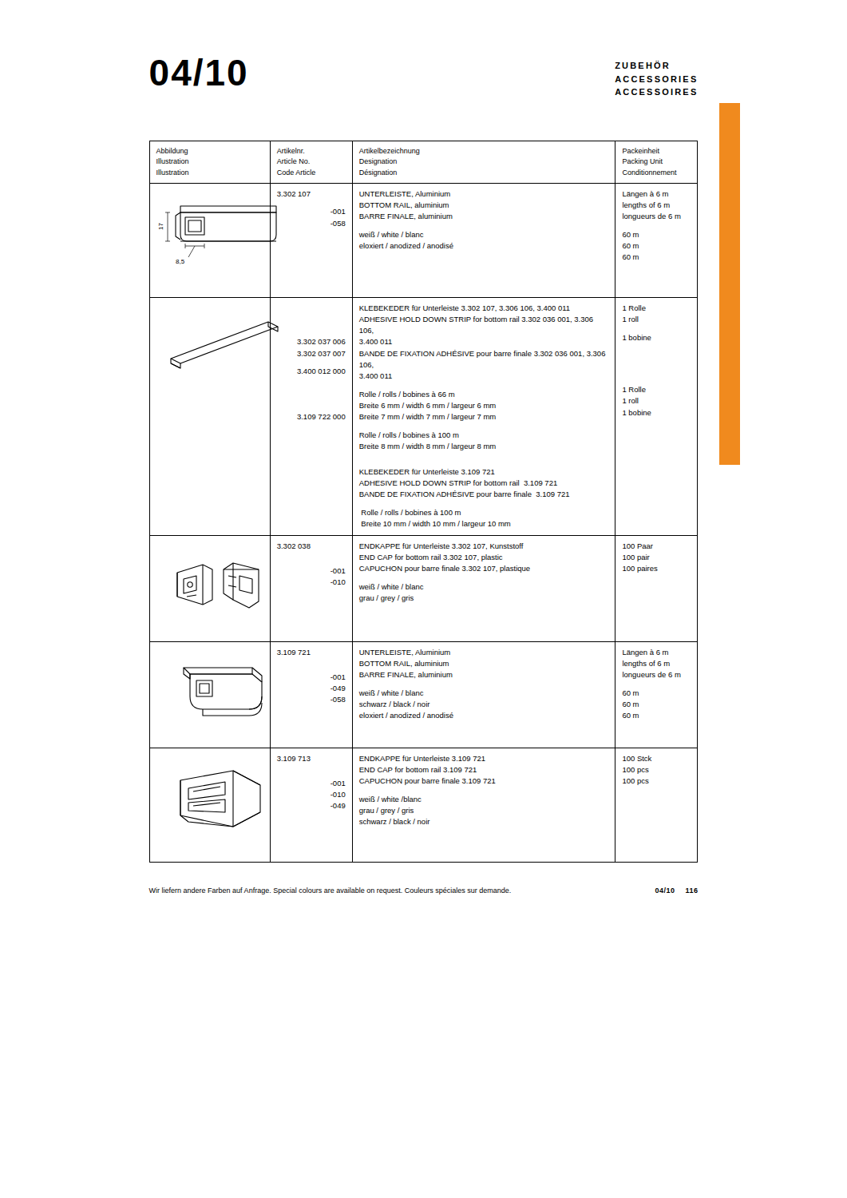04/10
ZUBEHÖR
ACCESSORIES
ACCESSOIRES
| Abbildung Illustration Illustration | Artikelnr. Article No. Code Article | Artikelbezeichnung Designation Désignation | Packeinheit Packing Unit Conditionnement |
| --- | --- | --- | --- |
| 17 8,5 | 3.302 107 -001 -058 | UNTERLEISTE, Aluminium BOTTOM RAIL, aluminium BARRE FINALE, aluminium weiß / white / blanc eloxiert / anodized / anodisé | Längen à 6 m lengths of 6 m longueurs de 6 m 60 m 60 m 60 m |
| | 3.302 037 006 3.302 037 007 3.400 012 000 3.109 722 000 | KLEBEKEDER für Unterleiste 3.302 107, 3.306 106, 3.400 011 ADHESIVE HOLD DOWN STRIP for bottom rail 3.302 036 001, 3.306 106, 3.400 011 BANDE DE FIXATION ADHÉSIVE pour barre finale 3.302 036 001, 3.306 106, 3.400 011 Rolle / rolls / bobines à 66 m Breite 6 mm / width 6 mm / largeur 6 mm Breite 7 mm / width 7 mm / largeur 7 mm Rolle / rolls / bobines à 100 m Breite 8 mm / width 8 mm / largeur 8 mm KLEBEKEDER für Unterleiste 3.109 721 ADHESIVE HOLD DOWN STRIP for bottom rail 3.109 721 BANDE DE FIXATION ADHÉSIVE pour barre finale 3.109 721 Rolle / rolls / bobines à 100 m Breite 10 mm / width 10 mm / largeur 10 mm | 1 Rolle 1 roll 1 bobine 1 Rolle 1 roll 1 bobine |
| | 3.302 038 -001 -010 | ENDKAPPE für Unterleiste 3.302 107, Kunststoff END CAP for bottom rail 3.302 107, plastic CAPUCHON pour barre finale 3.302 107, plastique weiß / white / blanc grau / grey / gris | 100 Paar 100 pair 100 paires |
| | 3.109 721 -001 -049 -058 | UNTERLEISTE, Aluminium BOTTOM RAIL, aluminium BARRE FINALE, aluminium weiß / white / blanc schwarz / black / noir eloxiert / anodized / anodisé | Längen à 6 m lengths of 6 m longueurs de 6 m 60 m 60 m 60 m |
| | 3.109 713 -001 -010 -049 | ENDKAPPE für Unterleiste 3.109 721 END CAP for bottom rail 3.109 721 CAPUCHON pour barre finale 3.109 721 weiß / white /blanc grau / grey / gris schwarz / black / noir | 100 Stck 100 pcs 100 pcs |
Wir liefern andere Farben auf Anfrage. Special colours are available on request. Couleurs spéciales sur demande.
04/10 116